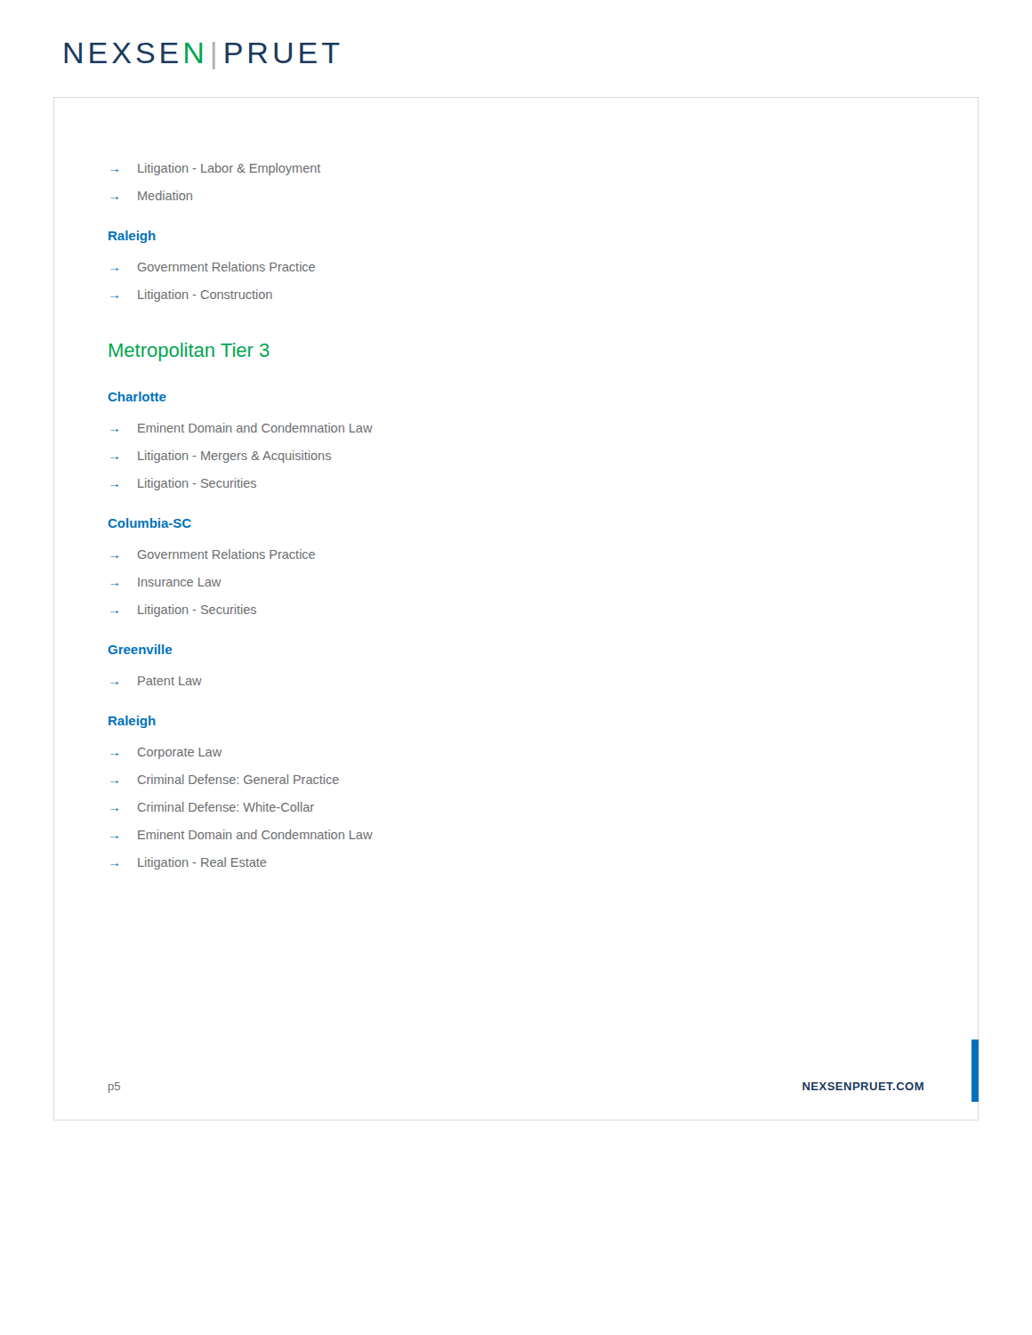NEXSE N|PRUET
→Litigation - Labor & Employment
→Mediation
Raleigh
→Government Relations Practice
→Litigation - Construction
Metropolitan Tier 3
Charlotte
→Eminent Domain and Condemnation Law
→Litigation - Mergers & Acquisitions
→Litigation - Securities
Columbia-SC
→Government Relations Practice
→Insurance Law
→Litigation - Securities
Greenville
→Patent Law
Raleigh
→Corporate Law
→Criminal Defense: General Practice
→Criminal Defense: White-Collar
→Eminent Domain and Condemnation Law
→Litigation - Real Estate
p5
NEXSENPRUET.COM